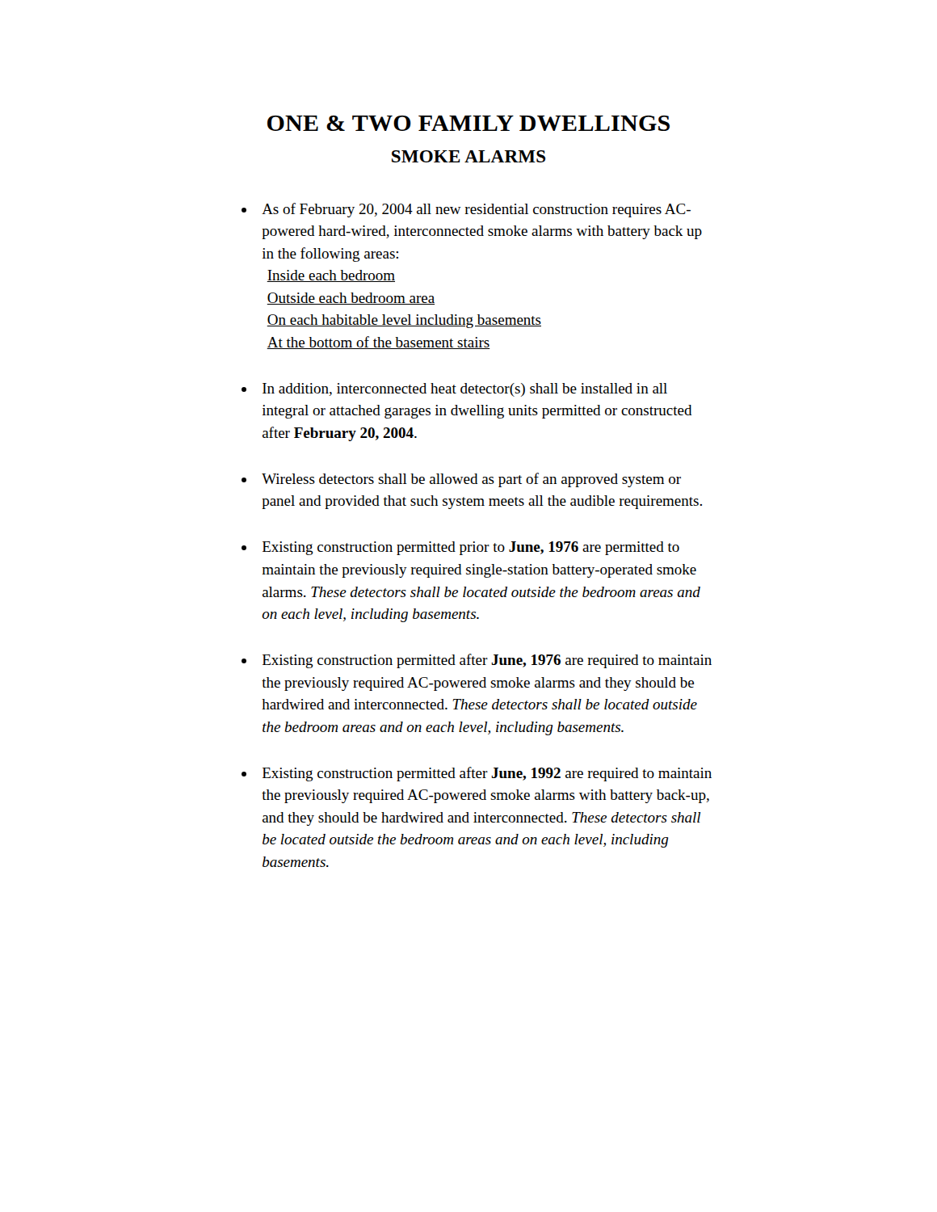ONE & TWO FAMILY DWELLINGS
SMOKE ALARMS
As of February 20, 2004 all new residential construction requires AC-powered hard-wired, interconnected smoke alarms with battery back up in the following areas: Inside each bedroom Outside each bedroom area On each habitable level including basements At the bottom of the basement stairs
In addition, interconnected heat detector(s) shall be installed in all integral or attached garages in dwelling units permitted or constructed after February 20, 2004.
Wireless detectors shall be allowed as part of an approved system or panel and provided that such system meets all the audible requirements.
Existing construction permitted prior to June, 1976 are permitted to maintain the previously required single-station battery-operated smoke alarms. These detectors shall be located outside the bedroom areas and on each level, including basements.
Existing construction permitted after June, 1976 are required to maintain the previously required AC-powered smoke alarms and they should be hardwired and interconnected. These detectors shall be located outside the bedroom areas and on each level, including basements.
Existing construction permitted after June, 1992 are required to maintain the previously required AC-powered smoke alarms with battery back-up, and they should be hardwired and interconnected. These detectors shall be located outside the bedroom areas and on each level, including basements.